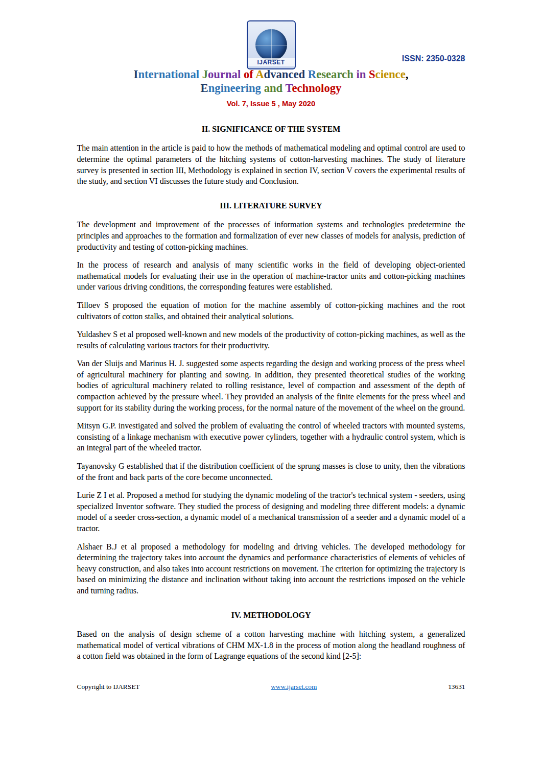IJARSET
ISSN: 2350-0328
International Journal of Advanced Research in Science,
Engineering and Technology
Vol. 7, Issue 5 , May 2020
II. Significance of the System
The main attention in the article is paid to how the methods of mathematical modeling and optimal control are used to determine the optimal parameters of the hitching systems of cotton-harvesting machines. The study of literature survey is presented in section III, Methodology is explained in section IV, section V covers the experimental results of the study, and section VI discusses the future study and Conclusion.
III. Literature Survey
The development and improvement of the processes of information systems and technologies predetermine the principles and approaches to the formation and formalization of ever new classes of models for analysis, prediction of productivity and testing of cotton-picking machines.
In the process of research and analysis of many scientific works in the field of developing object-oriented mathematical models for evaluating their use in the operation of machine-tractor units and cotton-picking machines under various driving conditions, the corresponding features were established.
Tilloev S proposed the equation of motion for the machine assembly of cotton-picking machines and the root cultivators of cotton stalks, and obtained their analytical solutions.
Yuldashev S et al proposed well-known and new models of the productivity of cotton-picking machines, as well as the results of calculating various tractors for their productivity.
Van der Sluijs and Marinus H. J. suggested some aspects regarding the design and working process of the press wheel of agricultural machinery for planting and sowing. In addition, they presented theoretical studies of the working bodies of agricultural machinery related to rolling resistance, level of compaction and assessment of the depth of compaction achieved by the pressure wheel. They provided an analysis of the finite elements for the press wheel and support for its stability during the working process, for the normal nature of the movement of the wheel on the ground.
Mitsyn G.P. investigated and solved the problem of evaluating the control of wheeled tractors with mounted systems, consisting of a linkage mechanism with executive power cylinders, together with a hydraulic control system, which is an integral part of the wheeled tractor.
Tayanovsky G established that if the distribution coefficient of the sprung masses is close to unity, then the vibrations of the front and back parts of the core become unconnected.
Lurie Z I et al. Proposed a method for studying the dynamic modeling of the tractor's technical system - seeders, using specialized Inventor software. They studied the process of designing and modeling three different models: a dynamic model of a seeder cross-section, a dynamic model of a mechanical transmission of a seeder and a dynamic model of a tractor.
Alshaer B.J et al proposed a methodology for modeling and driving vehicles. The developed methodology for determining the trajectory takes into account the dynamics and performance characteristics of elements of vehicles of heavy construction, and also takes into account restrictions on movement. The criterion for optimizing the trajectory is based on minimizing the distance and inclination without taking into account the restrictions imposed on the vehicle and turning radius.
IV. Methodology
Based on the analysis of design scheme of a cotton harvesting machine with hitching system, a generalized mathematical model of vertical vibrations of CHM MX-1.8 in the process of motion along the headland roughness of a cotton field was obtained in the form of Lagrange equations of the second kind [2-5]:
Copyright to IJARSET
www.ijarset.com
13631